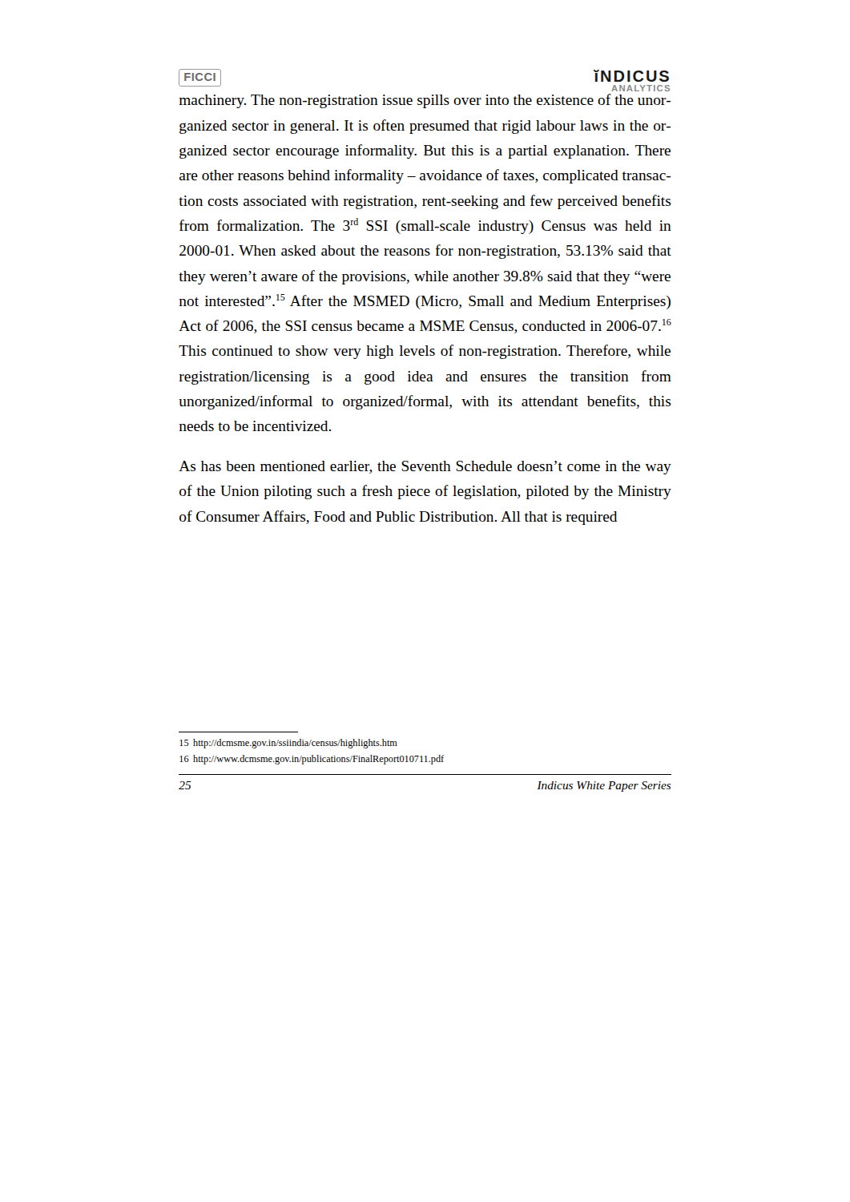FICCI
ĭNDICUS
ANALYTICS
machinery. The non-registration issue spills over into the existence of the unorganized sector in general. It is often presumed that rigid labour laws in the organized sector encourage informality. But this is a partial explanation. There are other reasons behind informality – avoidance of taxes, complicated transaction costs associated with registration, rent-seeking and few perceived benefits from formalization. The 3rd SSI (small-scale industry) Census was held in 2000-01. When asked about the reasons for non-registration, 53.13% said that they weren’t aware of the provisions, while another 39.8% said that they “were not interested”.15 After the MSMED (Micro, Small and Medium Enterprises) Act of 2006, the SSI census became a MSME Census, conducted in 2006-07.16 This continued to show very high levels of non-registration. Therefore, while registration/licensing is a good idea and ensures the transition from unorganized/informal to organized/formal, with its attendant benefits, this needs to be incentivized.
As has been mentioned earlier, the Seventh Schedule doesn’t come in the way of the Union piloting such a fresh piece of legislation, piloted by the Ministry of Consumer Affairs, Food and Public Distribution. All that is required
15 http://dcmsme.gov.in/ssiindia/census/highlights.htm
16 http://www.dcmsme.gov.in/publications/FinalReport010711.pdf
25 Indicus White Paper Series